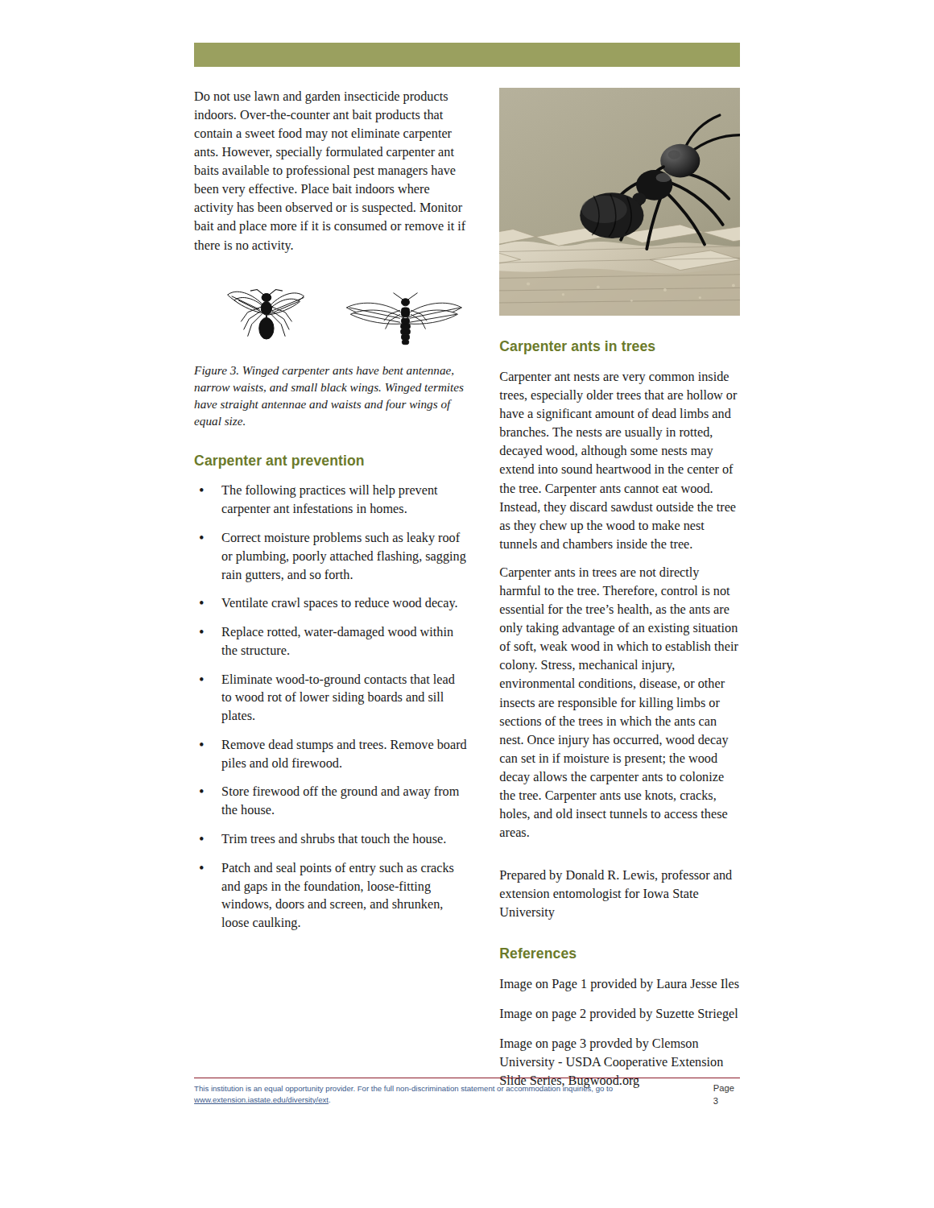Do not use lawn and garden insecticide products indoors. Over-the-counter ant bait products that contain a sweet food may not eliminate carpenter ants. However, specially formulated carpenter ant baits available to professional pest managers have been very effective. Place bait indoors where activity has been observed or is suspected. Monitor bait and place more if it is consumed or remove it if there is no activity.
Figure 3. Winged carpenter ants have bent antennae, narrow waists, and small black wings. Winged termites have straight antennae and waists and four wings of equal size.
Carpenter ant prevention
The following practices will help prevent carpenter ant infestations in homes.
Correct moisture problems such as leaky roof or plumbing, poorly attached flashing, sagging rain gutters, and so forth.
Ventilate crawl spaces to reduce wood decay.
Replace rotted, water-damaged wood within the structure.
Eliminate wood-to-ground contacts that lead to wood rot of lower siding boards and sill plates.
Remove dead stumps and trees. Remove board piles and old firewood.
Store firewood off the ground and away from the house.
Trim trees and shrubs that touch the house.
Patch and seal points of entry such as cracks and gaps in the foundation, loose-fitting windows, doors and screen, and shrunken, loose caulking.
Carpenter ants in trees
Carpenter ant nests are very common inside trees, especially older trees that are hollow or have a significant amount of dead limbs and branches. The nests are usually in rotted, decayed wood, although some nests may extend into sound heartwood in the center of the tree. Carpenter ants cannot eat wood. Instead, they discard sawdust outside the tree as they chew up the wood to make nest tunnels and chambers inside the tree.
Carpenter ants in trees are not directly harmful to the tree. Therefore, control is not essential for the tree’s health, as the ants are only taking advantage of an existing situation of soft, weak wood in which to establish their colony. Stress, mechanical injury, environmental conditions, disease, or other insects are responsible for killing limbs or sections of the trees in which the ants can nest. Once injury has occurred, wood decay can set in if moisture is present; the wood decay allows the carpenter ants to colonize the tree. Carpenter ants use knots, cracks, holes, and old insect tunnels to access these areas.
Prepared by Donald R. Lewis, professor and extension entomologist for Iowa State University
References
Image on Page 1 provided by Laura Jesse Iles
Image on page 2 provided by Suzette Striegel
Image on page 3 provded by Clemson University - USDA Cooperative Extension Slide Series, Bugwood.org
This institution is an equal opportunity provider. For the full non-discrimination statement or accommodation inquiries, go to www.extension.iastate.edu/diversity/ext.
Page 3